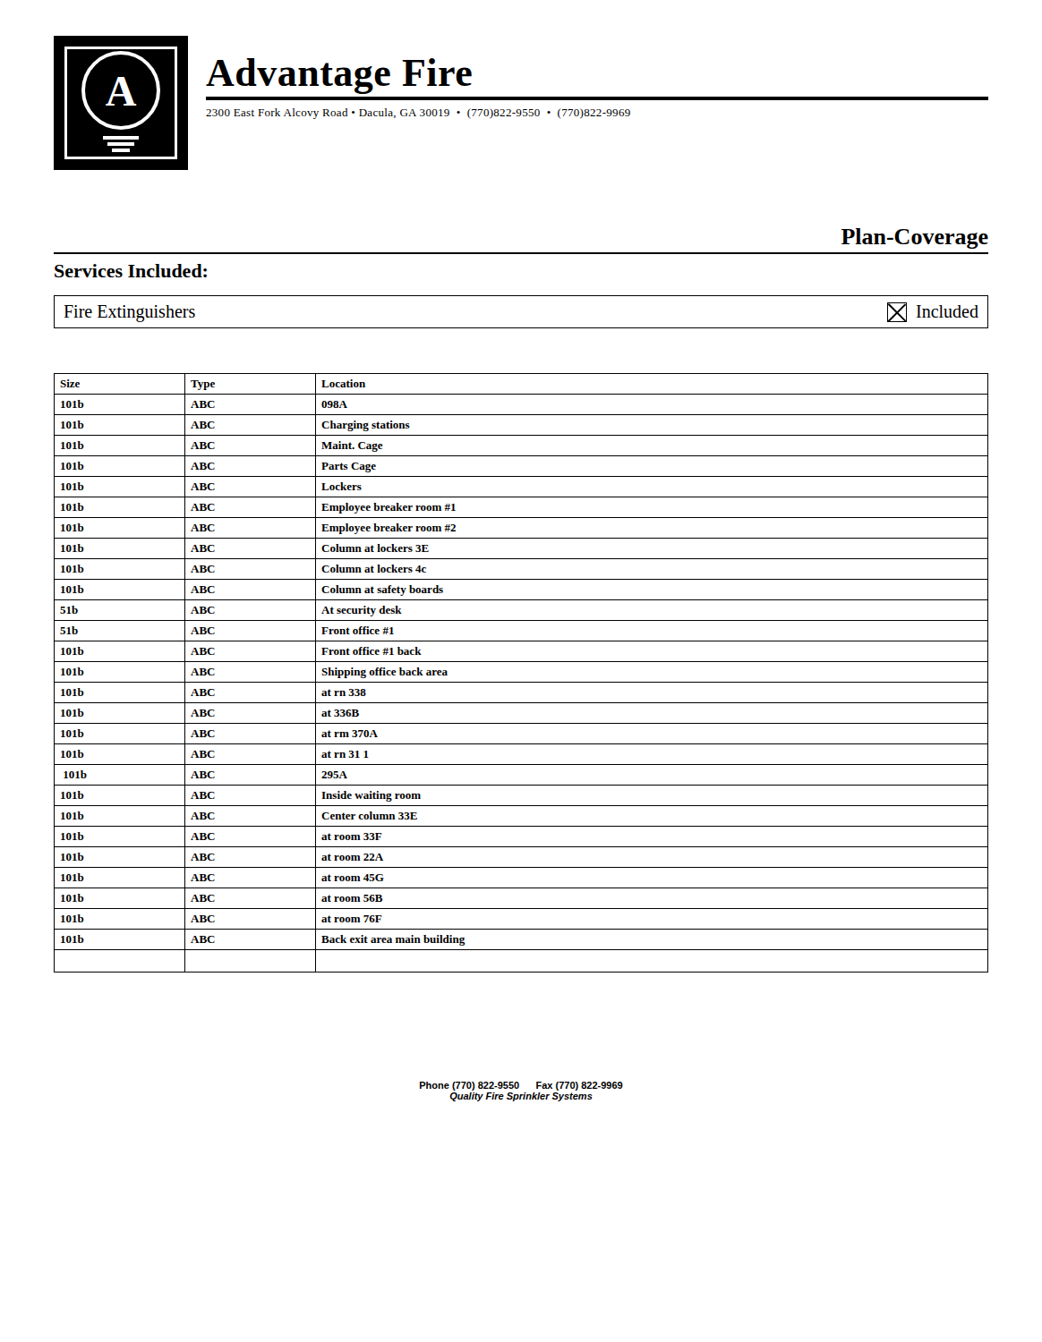A
Advantage Fire
2300 East Fork Alcovy Road • Dacula, GA 30019 • (770)822-9550 • (770)822-9969
Plan-Coverage
Services Included:
Fire Extinguishers Included
| Size | Type | Location |
| --- | --- | --- |
| 101b | ABC | 098A |
| 101b | ABC | Charging stations |
| 101b | ABC | Maint. Cage |
| 101b | ABC | Parts Cage |
| 101b | ABC | Lockers |
| 101b | ABC | Employee breaker room #1 |
| 101b | ABC | Employee breaker room #2 |
| 101b | ABC | Column at lockers 3E |
| 101b | ABC | Column at lockers 4c |
| 101b | ABC | Column at safety boards |
| 51b | ABC | At security desk |
| 51b | ABC | Front office #1 |
| 101b | ABC | Front office #1 back |
| 101b | ABC | Shipping office back area |
| 101b | ABC | at rn 338 |
| 101b | ABC | at 336B |
| 101b | ABC | at rm 370A |
| 101b | ABC | at rn 31 1 |
| 101b | ABC | 295A |
| 101b | ABC | Inside waiting room |
| 101b | ABC | Center column 33E |
| 101b | ABC | at room 33F |
| 101b | ABC | at room 22A |
| 101b | ABC | at room 45G |
| 101b | ABC | at room 56B |
| 101b | ABC | at room 76F |
| 101b | ABC | Back exit area main building |
Phone (770) 822-9550 Fax (770) 822-9969
Quality Fire Sprinkler Systems